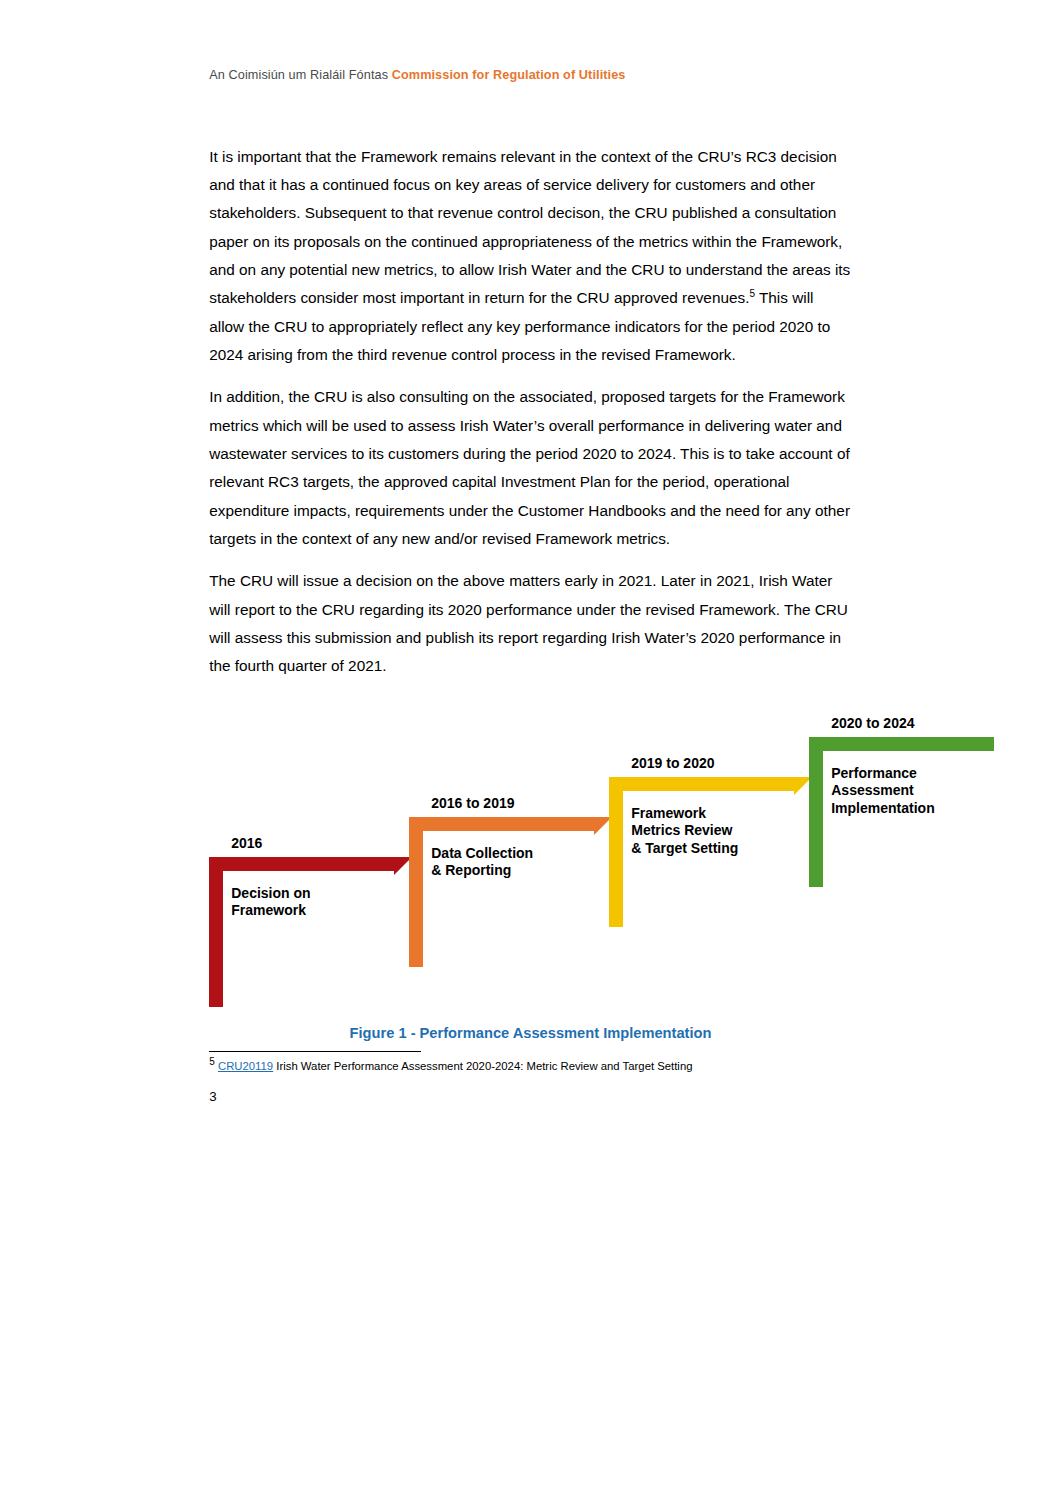An Coimisiún um Rialáil Fóntas Commission for Regulation of Utilities
It is important that the Framework remains relevant in the context of the CRU’s RC3 decision and that it has a continued focus on key areas of service delivery for customers and other stakeholders. Subsequent to that revenue control decison, the CRU published a consultation paper on its proposals on the continued appropriateness of the metrics within the Framework, and on any potential new metrics, to allow Irish Water and the CRU to understand the areas its stakeholders consider most important in return for the CRU approved revenues.5 This will allow the CRU to appropriately reflect any key performance indicators for the period 2020 to 2024 arising from the third revenue control process in the revised Framework.
In addition, the CRU is also consulting on the associated, proposed targets for the Framework metrics which will be used to assess Irish Water’s overall performance in delivering water and wastewater services to its customers during the period 2020 to 2024. This is to take account of relevant RC3 targets, the approved capital Investment Plan for the period, operational expenditure impacts, requirements under the Customer Handbooks and the need for any other targets in the context of any new and/or revised Framework metrics.
The CRU will issue a decision on the above matters early in 2021. Later in 2021, Irish Water will report to the CRU regarding its 2020 performance under the revised Framework. The CRU will assess this submission and publish its report regarding Irish Water’s 2020 performance in the fourth quarter of 2021.
2016
Decision on
Framework
2016 to 2019
Data Collection
& Reporting
2019 to 2020
Framework
Metrics Review
& Target Setting
2020 to 2024
Performance
Assessment
Implementation
Figure 1 - Performance Assessment Implementation
5 CRU20119 Irish Water Performance Assessment 2020-2024: Metric Review and Target Setting
3